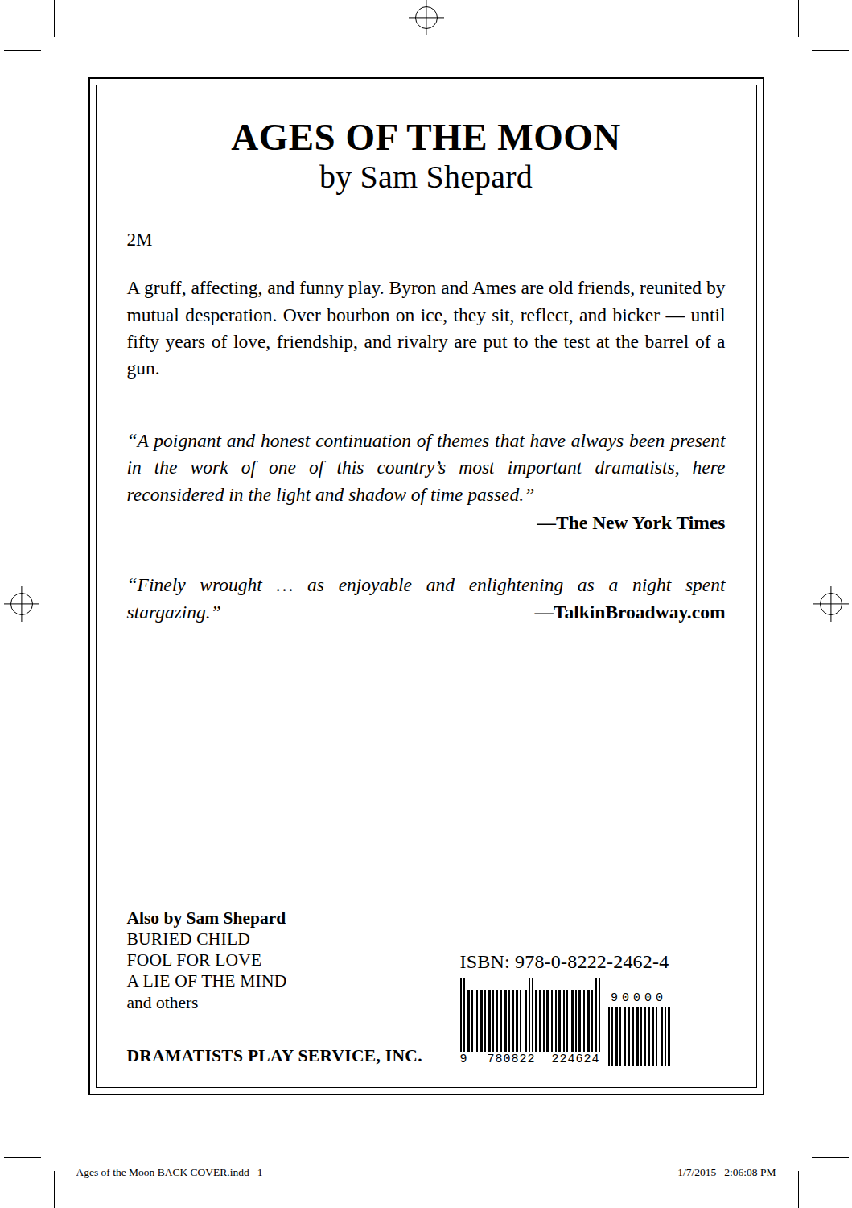AGES OF THE MOON by Sam Shepard
2M
A gruff, affecting, and funny play. Byron and Ames are old friends, reunited by mutual desperation. Over bourbon on ice, they sit, reflect, and bicker — until fifty years of love, friendship, and rivalry are put to the test at the barrel of a gun.
“A poignant and honest continuation of themes that have always been present in the work of one of this country’s most important dramatists, here reconsidered in the light and shadow of time passed.” —The New York Times
“Finely wrought … as enjoyable and enlightening as a night spent stargazing.”—TalkinBroadway.com
Also by Sam Shepard
BURIED CHILD
FOOL FOR LOVE
A LIE OF THE MIND
and others
DRAMATISTS PLAY SERVICE, INC.
ISBN: 978-0-8222-2462-4
9 780822 224624
90000
Ages of the Moon BACK COVER.indd 1 1/7/2015 2:06:08 PM